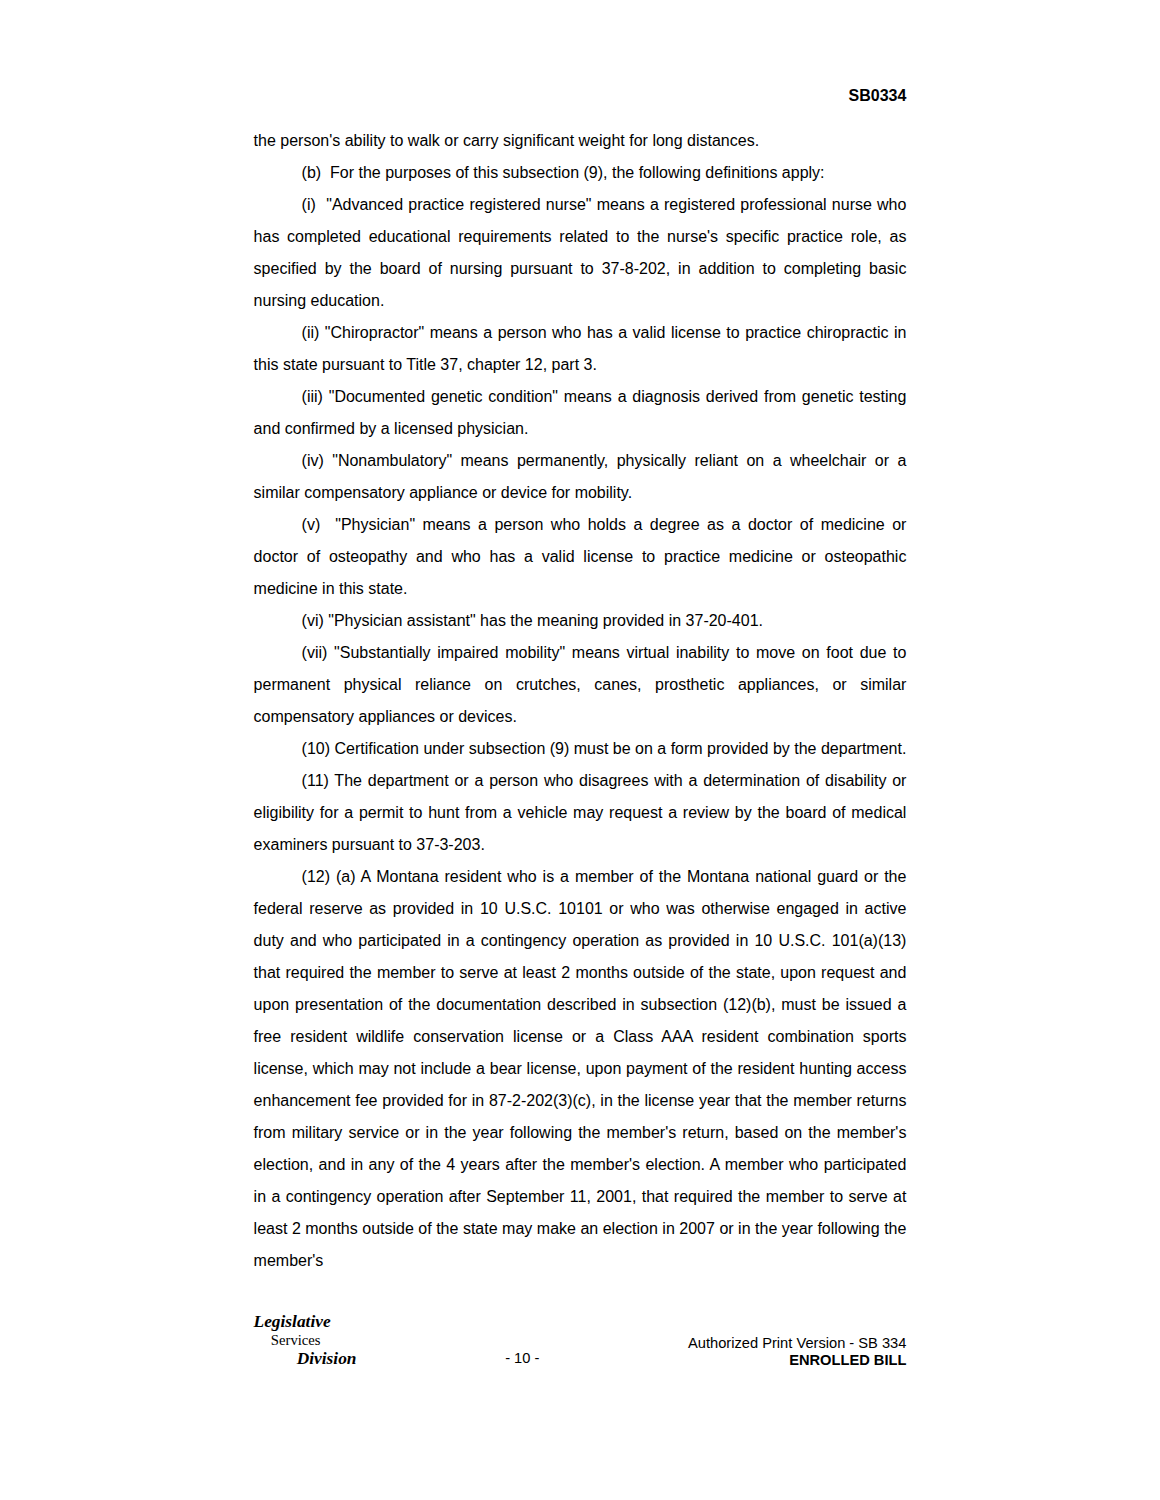SB0334
the person's ability to walk or carry significant weight for long distances.
(b) For the purposes of this subsection (9), the following definitions apply:
(i) "Advanced practice registered nurse" means a registered professional nurse who has completed educational requirements related to the nurse's specific practice role, as specified by the board of nursing pursuant to 37-8-202, in addition to completing basic nursing education.
(ii) "Chiropractor" means a person who has a valid license to practice chiropractic in this state pursuant to Title 37, chapter 12, part 3.
(iii) "Documented genetic condition" means a diagnosis derived from genetic testing and confirmed by a licensed physician.
(iv) "Nonambulatory" means permanently, physically reliant on a wheelchair or a similar compensatory appliance or device for mobility.
(v) "Physician" means a person who holds a degree as a doctor of medicine or doctor of osteopathy and who has a valid license to practice medicine or osteopathic medicine in this state.
(vi) "Physician assistant" has the meaning provided in 37-20-401.
(vii) "Substantially impaired mobility" means virtual inability to move on foot due to permanent physical reliance on crutches, canes, prosthetic appliances, or similar compensatory appliances or devices.
(10) Certification under subsection (9) must be on a form provided by the department.
(11) The department or a person who disagrees with a determination of disability or eligibility for a permit to hunt from a vehicle may request a review by the board of medical examiners pursuant to 37-3-203.
(12) (a) A Montana resident who is a member of the Montana national guard or the federal reserve as provided in 10 U.S.C. 10101 or who was otherwise engaged in active duty and who participated in a contingency operation as provided in 10 U.S.C. 101(a)(13) that required the member to serve at least 2 months outside of the state, upon request and upon presentation of the documentation described in subsection (12)(b), must be issued a free resident wildlife conservation license or a Class AAA resident combination sports license, which may not include a bear license, upon payment of the resident hunting access enhancement fee provided for in 87-2-202(3)(c), in the license year that the member returns from military service or in the year following the member's return, based on the member's election, and in any of the 4 years after the member's election. A member who participated in a contingency operation after September 11, 2001, that required the member to serve at least 2 months outside of the state may make an election in 2007 or in the year following the member's
Legislative Services Division
- 10 -
Authorized Print Version - SB 334 ENROLLED BILL